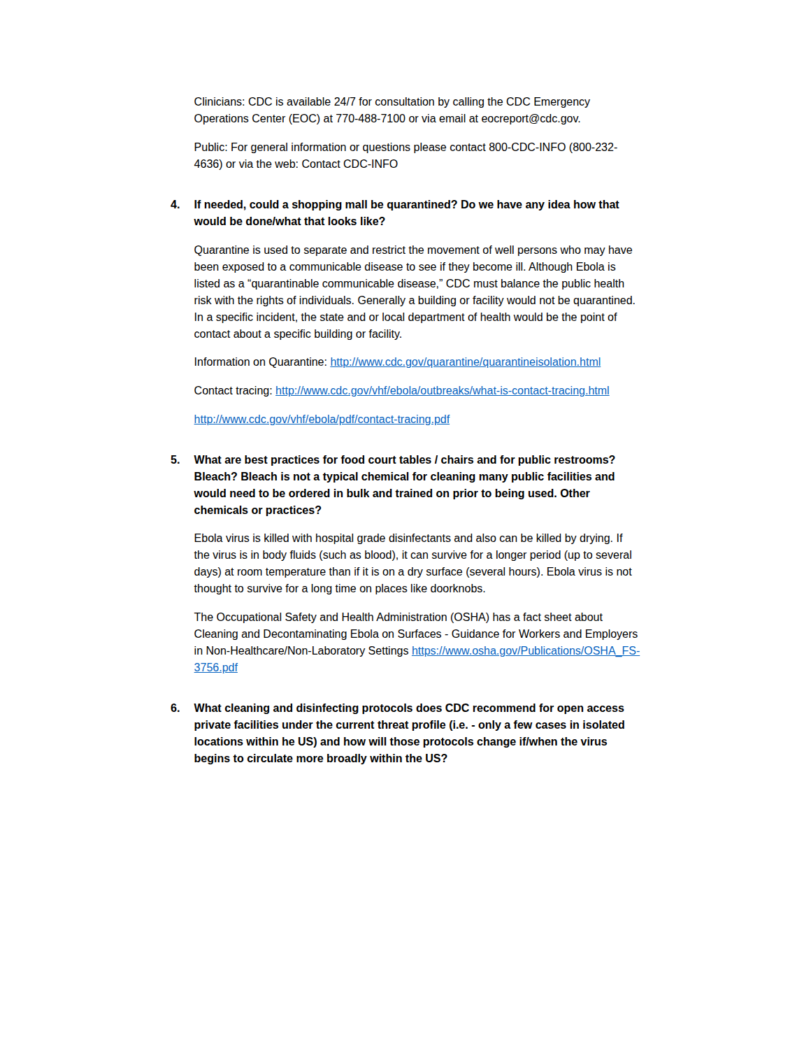Clinicians: CDC is available 24/7 for consultation by calling the CDC Emergency Operations Center (EOC) at 770-488-7100 or via email at eocreport@cdc.gov.
Public: For general information or questions please contact 800-CDC-INFO (800-232-4636) or via the web: Contact CDC-INFO
If needed, could a shopping mall be quarantined? Do we have any idea how that would be done/what that looks like?
Quarantine is used to separate and restrict the movement of well persons who may have been exposed to a communicable disease to see if they become ill. Although Ebola is listed as a “quarantinable communicable disease,” CDC must balance the public health risk with the rights of individuals. Generally a building or facility would not be quarantined. In a specific incident, the state and or local department of health would be the point of contact about a specific building or facility.
Information on Quarantine: http://www.cdc.gov/quarantine/quarantineisolation.html
Contact tracing: http://www.cdc.gov/vhf/ebola/outbreaks/what-is-contact-tracing.html
http://www.cdc.gov/vhf/ebola/pdf/contact-tracing.pdf
What are best practices for food court tables / chairs and for public restrooms? Bleach? Bleach is not a typical chemical for cleaning many public facilities and would need to be ordered in bulk and trained on prior to being used. Other chemicals or practices?
Ebola virus is killed with hospital grade disinfectants and also can be killed by drying. If the virus is in body fluids (such as blood), it can survive for a longer period (up to several days) at room temperature than if it is on a dry surface (several hours). Ebola virus is not thought to survive for a long time on places like doorknobs.
The Occupational Safety and Health Administration (OSHA) has a fact sheet about Cleaning and Decontaminating Ebola on Surfaces - Guidance for Workers and Employers in Non-Healthcare/Non-Laboratory Settings https://www.osha.gov/Publications/OSHA_FS-3756.pdf
What cleaning and disinfecting protocols does CDC recommend for open access private facilities under the current threat profile (i.e. - only a few cases in isolated locations within he US) and how will those protocols change if/when the virus begins to circulate more broadly within the US?